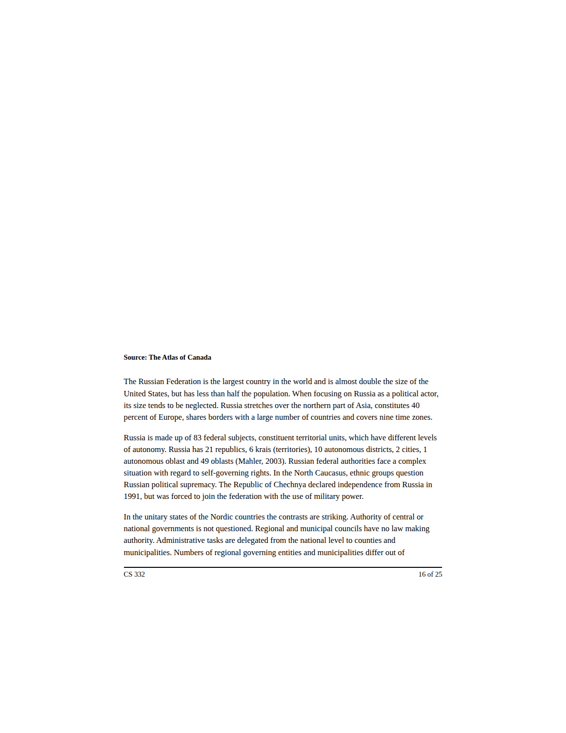Source: The Atlas of Canada
The Russian Federation is the largest country in the world and is almost double the size of the United States, but has less than half the population. When focusing on Russia as a political actor, its size tends to be neglected. Russia stretches over the northern part of Asia, constitutes 40 percent of Europe, shares borders with a large number of countries and covers nine time zones.
Russia is made up of 83 federal subjects, constituent territorial units, which have different levels of autonomy. Russia has 21 republics, 6 krais (territories), 10 autonomous districts, 2 cities, 1 autonomous oblast and 49 oblasts (Mahler, 2003). Russian federal authorities face a complex situation with regard to self-governing rights. In the North Caucasus, ethnic groups question Russian political supremacy. The Republic of Chechnya declared independence from Russia in 1991, but was forced to join the federation with the use of military power.
In the unitary states of the Nordic countries the contrasts are striking. Authority of central or national governments is not questioned. Regional and municipal councils have no law making authority. Administrative tasks are delegated from the national level to counties and municipalities. Numbers of regional governing entities and municipalities differ out of
CS 332
16 of 25